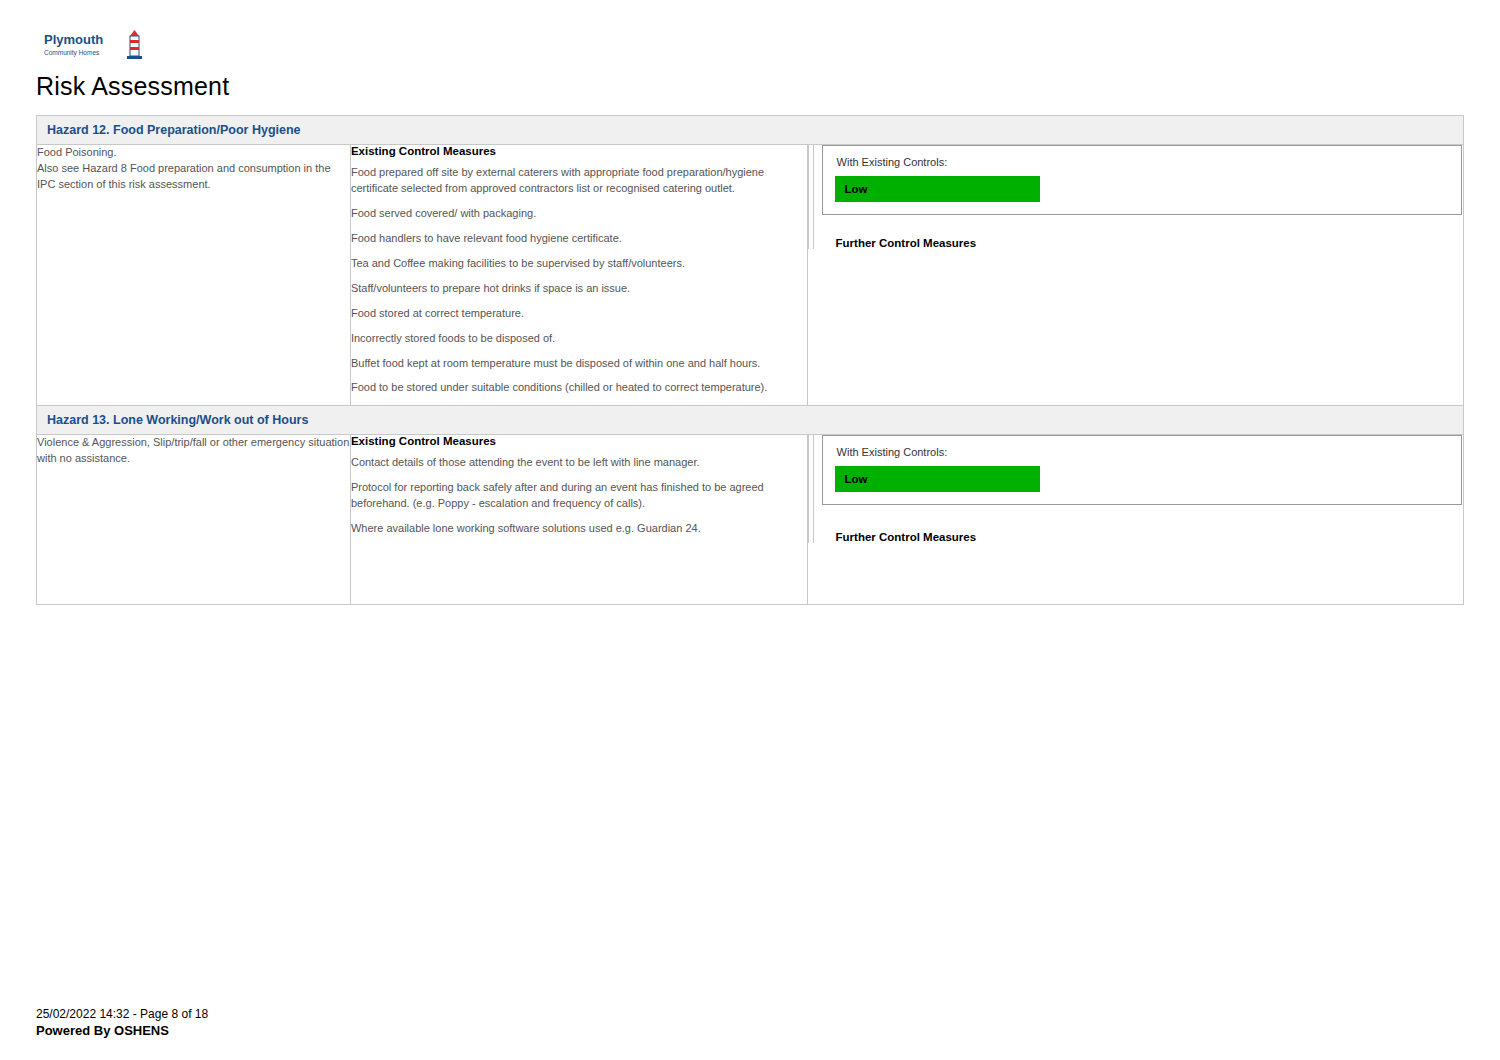Plymouth Community Homes
Risk Assessment
| Hazard 12. Food Preparation/Poor Hygiene |
| Food Poisoning. Also see Hazard 8 Food preparation and consumption in the IPC section of this risk assessment. | Existing Control Measures Food prepared off site by external caterers with appropriate food preparation/hygiene certificate selected from approved contractors list or recognised catering outlet. Food served covered/ with packaging. Food handlers to have relevant food hygiene certificate. Tea and Coffee making facilities to be supervised by staff/volunteers. Staff/volunteers to prepare hot drinks if space is an issue. Food stored at correct temperature. Incorrectly stored foods to be disposed of. Buffet food kept at room temperature must be disposed of within one and half hours. Food to be stored under suitable conditions (chilled or heated to correct temperature). | With Existing Controls: Low Further Control Measures |
| Hazard 13. Lone Working/Work out of Hours |
| Violence & Aggression, Slip/trip/fall or other emergency situation with no assistance. | Existing Control Measures Contact details of those attending the event to be left with line manager. Protocol for reporting back safely after and during an event has finished to be agreed beforehand. (e.g. Poppy - escalation and frequency of calls). Where available lone working software solutions used e.g. Guardian 24. | With Existing Controls: Low Further Control Measures |
25/02/2022 14:32 - Page 8 of 18
Powered By OSHENS